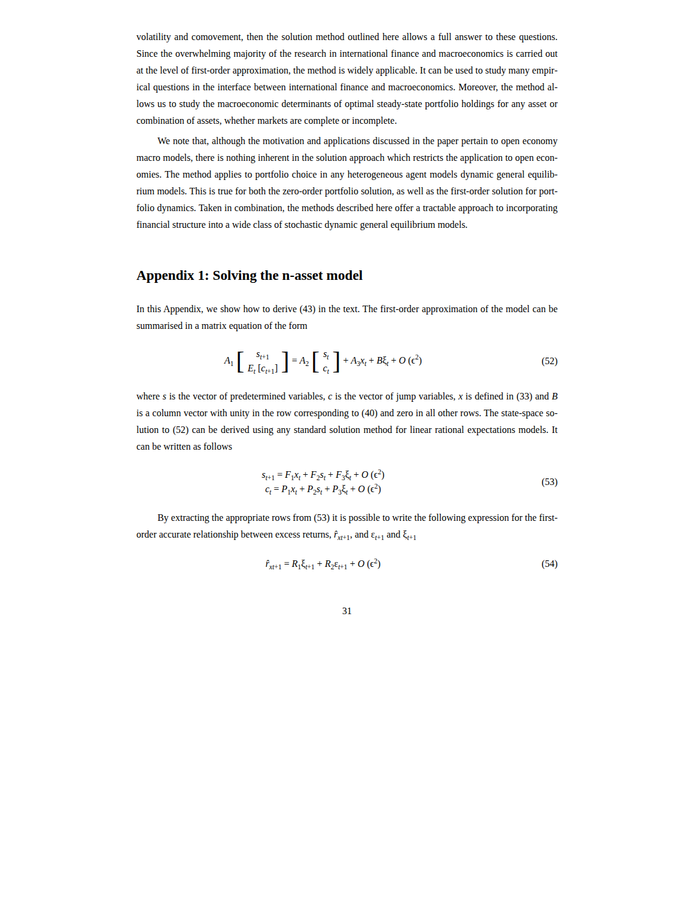volatility and comovement, then the solution method outlined here allows a full answer to these questions. Since the overwhelming majority of the research in international finance and macroeconomics is carried out at the level of first-order approximation, the method is widely applicable. It can be used to study many empirical questions in the interface between international finance and macroeconomics. Moreover, the method allows us to study the macroeconomic determinants of optimal steady-state portfolio holdings for any asset or combination of assets, whether markets are complete or incomplete.
We note that, although the motivation and applications discussed in the paper pertain to open economy macro models, there is nothing inherent in the solution approach which restricts the application to open economies. The method applies to portfolio choice in any heterogeneous agent models dynamic general equilibrium models. This is true for both the zero-order portfolio solution, as well as the first-order solution for portfolio dynamics. Taken in combination, the methods described here offer a tractable approach to incorporating financial structure into a wide class of stochastic dynamic general equilibrium models.
Appendix 1: Solving the n-asset model
In this Appendix, we show how to derive (43) in the text. The first-order approximation of the model can be summarised in a matrix equation of the form
A1 [ st+1 Et [ct+1] ] = A2 [ st ct ] + A3xt + Bξt + O (ϵ2)
(52)
where s is the vector of predetermined variables, c is the vector of jump variables, x is defined in (33) and B is a column vector with unity in the row corresponding to (40) and zero in all other rows. The state-space solution to (52) can be derived using any standard solution method for linear rational expectations models. It can be written as follows
st+1 = F1xt + F2st + F3ξt + O (ϵ2) ct = P1xt + P2st + P3ξt + O (ϵ2)
(53)
By extracting the appropriate rows from (53) it is possible to write the following expression for the first-order accurate relationship between excess returns, r̂xt+1, and εt+1 and ξt+1
r̂xt+1 = R1ξt+1 + R2εt+1 + O (ϵ2)
(54)
31